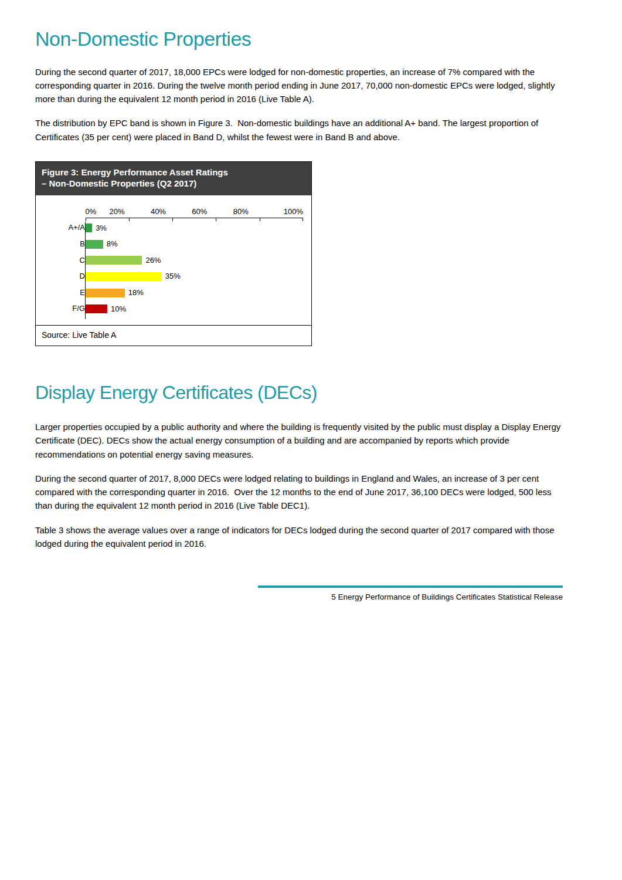Non-Domestic Properties
During the second quarter of 2017, 18,000 EPCs were lodged for non-domestic properties, an increase of 7% compared with the corresponding quarter in 2016. During the twelve month period ending in June 2017, 70,000 non-domestic EPCs were lodged, slightly more than during the equivalent 12 month period in 2016 (Live Table A).
The distribution by EPC band is shown in Figure 3. Non-domestic buildings have an additional A+ band. The largest proportion of Certificates (35 per cent) were placed in Band D, whilst the fewest were in Band B and above.
Figure 3: Energy Performance Asset Ratings
– Non-Domestic Properties (Q2 2017)
| | / 0% / 20% / 40% / 60% / 80% / 100% / |
| A+/A | 3% |
| B | 8% |
| C | 26% |
| D | 35% |
| E | 18% |
| F/G | 10% |
Source: Live Table A
Display Energy Certificates (DECs)
Larger properties occupied by a public authority and where the building is frequently visited by the public must display a Display Energy Certificate (DEC). DECs show the actual energy consumption of a building and are accompanied by reports which provide recommendations on potential energy saving measures.
During the second quarter of 2017, 8,000 DECs were lodged relating to buildings in England and Wales, an increase of 3 per cent compared with the corresponding quarter in 2016. Over the 12 months to the end of June 2017, 36,100 DECs were lodged, 500 less than during the equivalent 12 month period in 2016 (Live Table DEC1).
Table 3 shows the average values over a range of indicators for DECs lodged during the second quarter of 2017 compared with those lodged during the equivalent period in 2016.
5 Energy Performance of Buildings Certificates Statistical Release